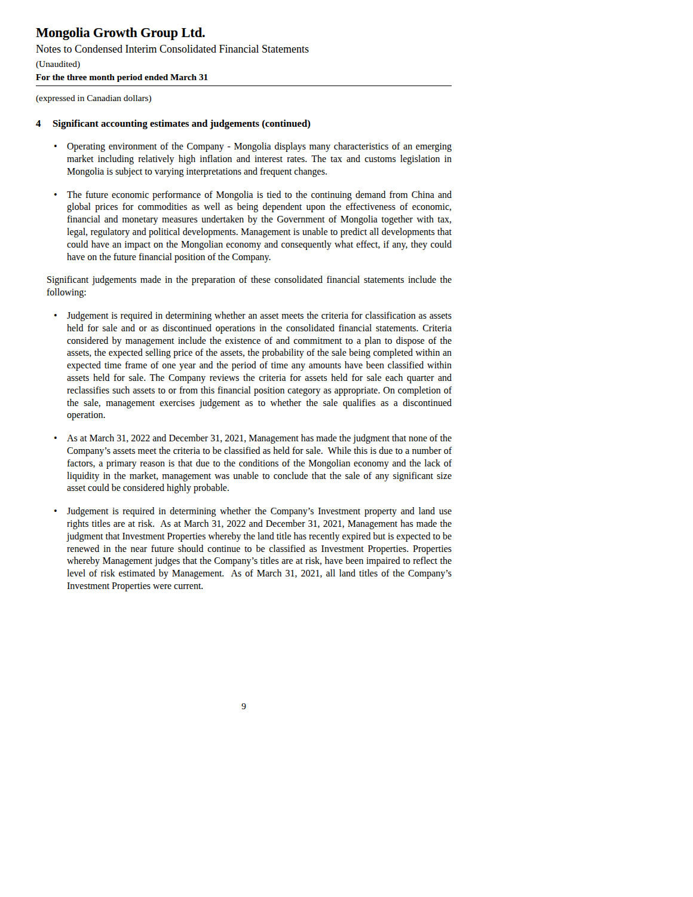Mongolia Growth Group Ltd.
Notes to Condensed Interim Consolidated Financial Statements
(Unaudited)
For the three month period ended March 31
(expressed in Canadian dollars)
4 Significant accounting estimates and judgements (continued)
Operating environment of the Company - Mongolia displays many characteristics of an emerging market including relatively high inflation and interest rates. The tax and customs legislation in Mongolia is subject to varying interpretations and frequent changes.
The future economic performance of Mongolia is tied to the continuing demand from China and global prices for commodities as well as being dependent upon the effectiveness of economic, financial and monetary measures undertaken by the Government of Mongolia together with tax, legal, regulatory and political developments. Management is unable to predict all developments that could have an impact on the Mongolian economy and consequently what effect, if any, they could have on the future financial position of the Company.
Significant judgements made in the preparation of these consolidated financial statements include the following:
Judgement is required in determining whether an asset meets the criteria for classification as assets held for sale and or as discontinued operations in the consolidated financial statements. Criteria considered by management include the existence of and commitment to a plan to dispose of the assets, the expected selling price of the assets, the probability of the sale being completed within an expected time frame of one year and the period of time any amounts have been classified within assets held for sale. The Company reviews the criteria for assets held for sale each quarter and reclassifies such assets to or from this financial position category as appropriate. On completion of the sale, management exercises judgement as to whether the sale qualifies as a discontinued operation.
As at March 31, 2022 and December 31, 2021, Management has made the judgment that none of the Company’s assets meet the criteria to be classified as held for sale. While this is due to a number of factors, a primary reason is that due to the conditions of the Mongolian economy and the lack of liquidity in the market, management was unable to conclude that the sale of any significant size asset could be considered highly probable.
Judgement is required in determining whether the Company’s Investment property and land use rights titles are at risk. As at March 31, 2022 and December 31, 2021, Management has made the judgment that Investment Properties whereby the land title has recently expired but is expected to be renewed in the near future should continue to be classified as Investment Properties. Properties whereby Management judges that the Company’s titles are at risk, have been impaired to reflect the level of risk estimated by Management. As of March 31, 2021, all land titles of the Company’s Investment Properties were current.
9